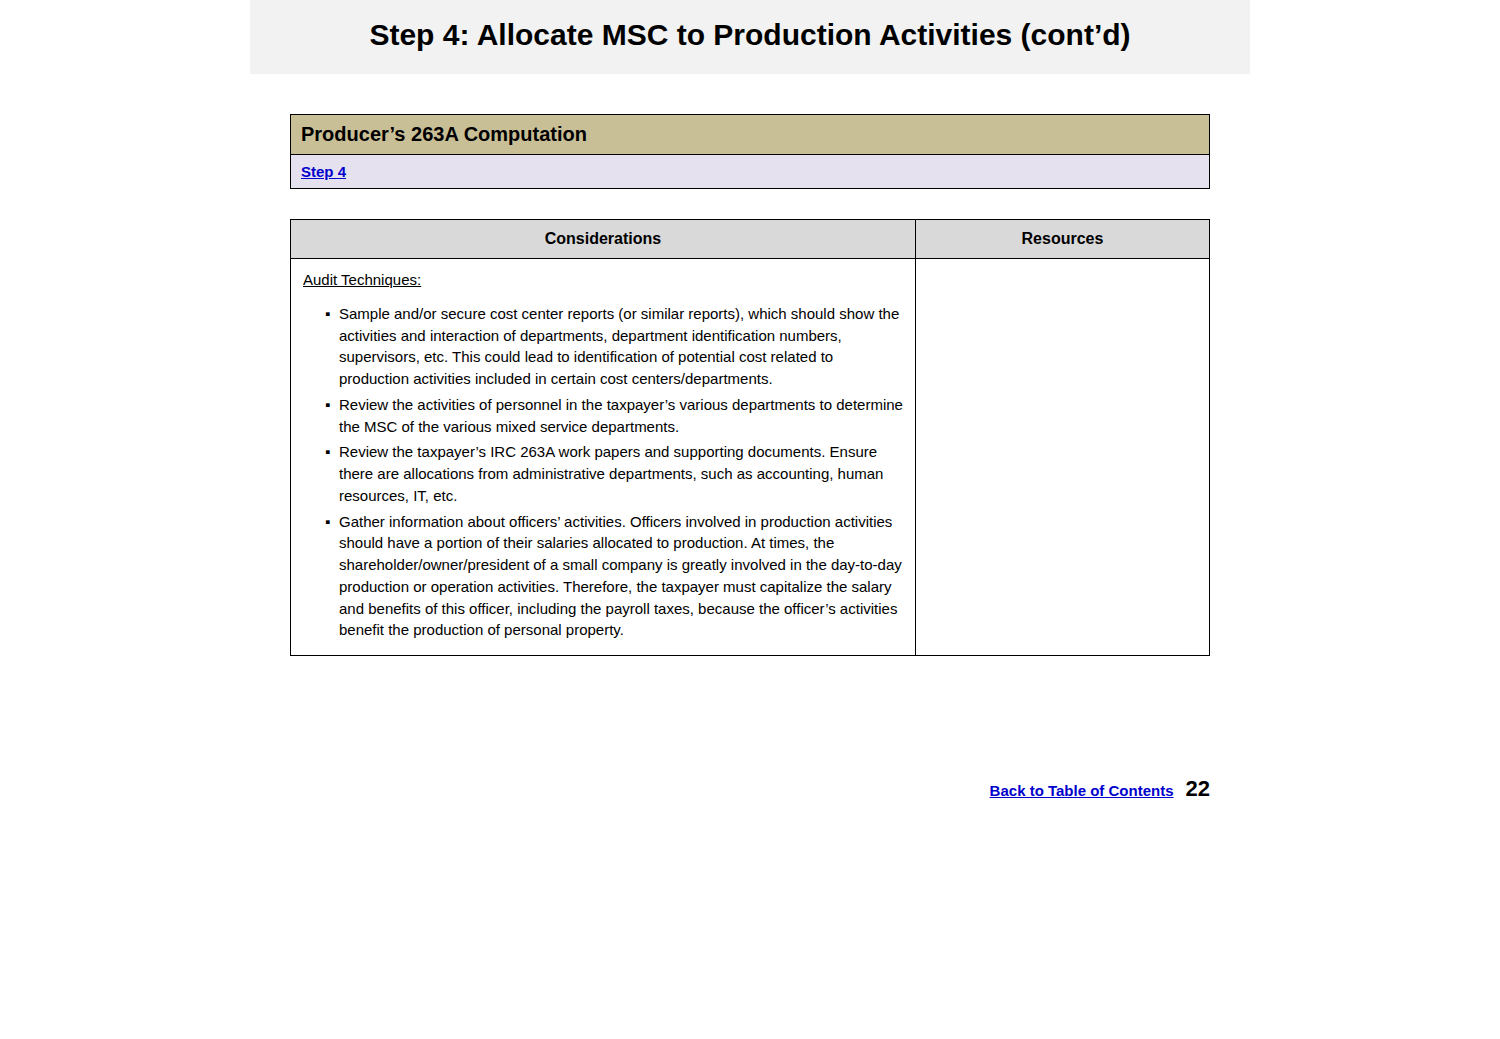Step 4: Allocate MSC to Production Activities (cont’d)
| Producer’s 263A Computation |
| Step 4 |
| Considerations | Resources |
| --- | --- |
| Audit Techniques: Sample and/or secure cost center reports (or similar reports), which should show the activities and interaction of departments, department identification numbers, supervisors, etc. This could lead to identification of potential cost related to production activities included in certain cost centers/departments. Review the activities of personnel in the taxpayer’s various departments to determine the MSC of the various mixed service departments. Review the taxpayer’s IRC 263A work papers and supporting documents. Ensure there are allocations from administrative departments, such as accounting, human resources, IT, etc. Gather information about officers’ activities. Officers involved in production activities should have a portion of their salaries allocated to production. At times, the shareholder/owner/president of a small company is greatly involved in the day-to-day production or operation activities. Therefore, the taxpayer must capitalize the salary and benefits of this officer, including the payroll taxes, because the officer’s activities benefit the production of personal property. | |
Back to Table of Contents 22